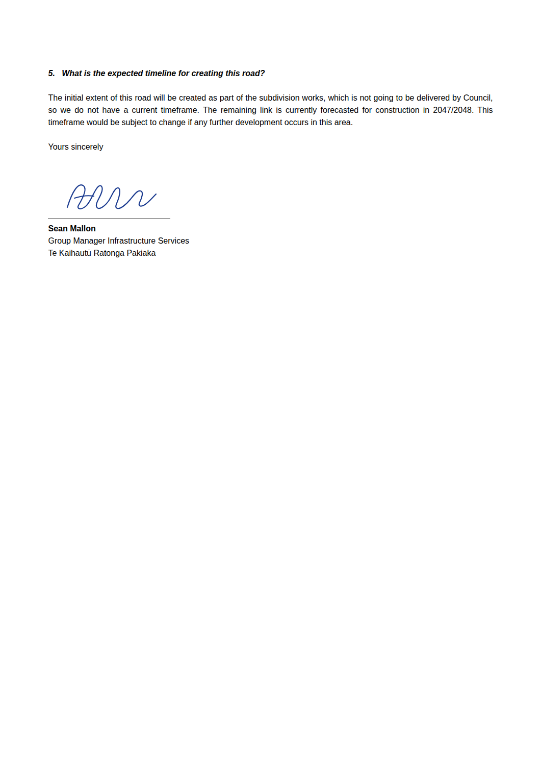5. What is the expected timeline for creating this road?
The initial extent of this road will be created as part of the subdivision works, which is not going to be delivered by Council, so we do not have a current timeframe. The remaining link is currently forecasted for construction in 2047/2048. This timeframe would be subject to change if any further development occurs in this area.
Yours sincerely
Sean Mallon
Group Manager Infrastructure Services
Te Kaihautū Ratonga Pakiaka